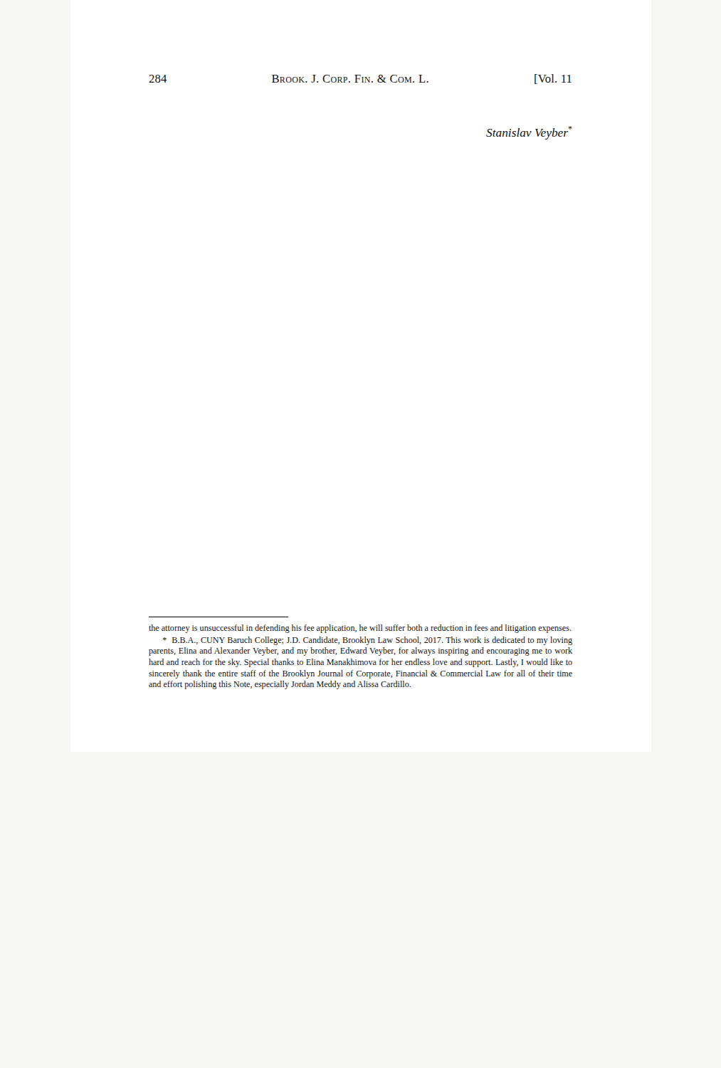284 Brook. J. Corp. Fin. & Com. L. [Vol. 11
Stanislav Veyber*
the attorney is unsuccessful in defending his fee application, he will suffer both a reduction in fees and litigation expenses.
* B.B.A., CUNY Baruch College; J.D. Candidate, Brooklyn Law School, 2017. This work is dedicated to my loving parents, Elina and Alexander Veyber, and my brother, Edward Veyber, for always inspiring and encouraging me to work hard and reach for the sky. Special thanks to Elina Manakhimova for her endless love and support. Lastly, I would like to sincerely thank the entire staff of the Brooklyn Journal of Corporate, Financial & Commercial Law for all of their time and effort polishing this Note, especially Jordan Meddy and Alissa Cardillo.